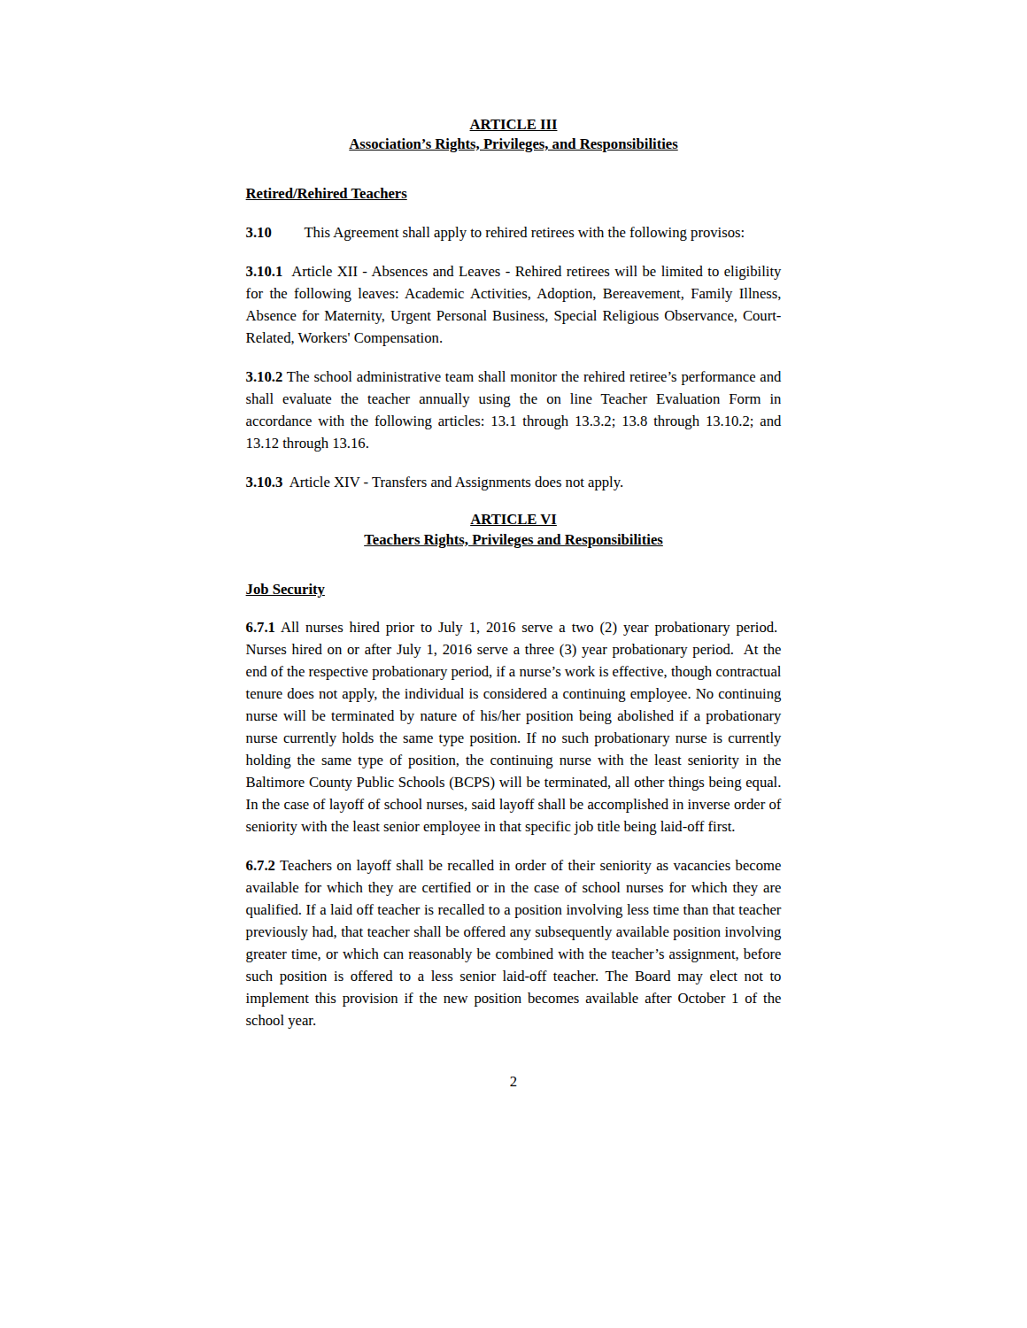ARTICLE III
Association’s Rights, Privileges, and Responsibilities
Retired/Rehired Teachers
3.10 This Agreement shall apply to rehired retirees with the following provisos:
3.10.1 Article XII - Absences and Leaves - Rehired retirees will be limited to eligibility for the following leaves: Academic Activities, Adoption, Bereavement, Family Illness, Absence for Maternity, Urgent Personal Business, Special Religious Observance, Court-Related, Workers' Compensation.
3.10.2 The school administrative team shall monitor the rehired retiree’s performance and shall evaluate the teacher annually using the on line Teacher Evaluation Form in accordance with the following articles: 13.1 through 13.3.2; 13.8 through 13.10.2; and 13.12 through 13.16.
3.10.3 Article XIV - Transfers and Assignments does not apply.
ARTICLE VI
Teachers Rights, Privileges and Responsibilities
Job Security
6.7.1 All nurses hired prior to July 1, 2016 serve a two (2) year probationary period. Nurses hired on or after July 1, 2016 serve a three (3) year probationary period. At the end of the respective probationary period, if a nurse’s work is effective, though contractual tenure does not apply, the individual is considered a continuing employee. No continuing nurse will be terminated by nature of his/her position being abolished if a probationary nurse currently holds the same type position. If no such probationary nurse is currently holding the same type of position, the continuing nurse with the least seniority in the Baltimore County Public Schools (BCPS) will be terminated, all other things being equal. In the case of layoff of school nurses, said layoff shall be accomplished in inverse order of seniority with the least senior employee in that specific job title being laid-off first.
6.7.2 Teachers on layoff shall be recalled in order of their seniority as vacancies become available for which they are certified or in the case of school nurses for which they are qualified. If a laid off teacher is recalled to a position involving less time than that teacher previously had, that teacher shall be offered any subsequently available position involving greater time, or which can reasonably be combined with the teacher’s assignment, before such position is offered to a less senior laid-off teacher. The Board may elect not to implement this provision if the new position becomes available after October 1 of the school year.
2